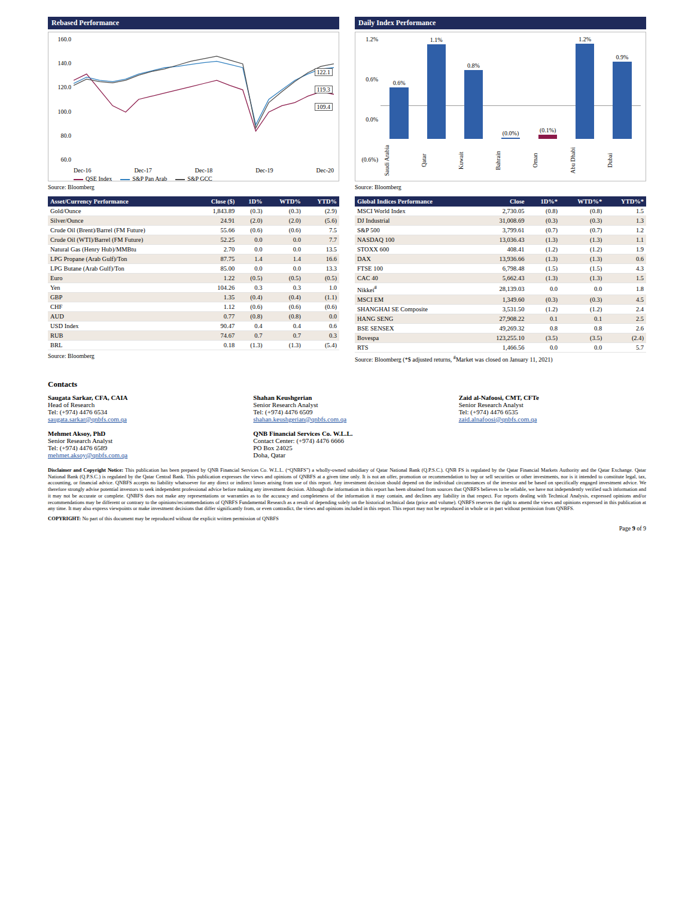Rebased Performance
160.0
140.0
120.0
100.0
80.0
60.0
122.1
119.3
109.4
Dec-16
Dec-17
Dec-18
Dec-19
Dec-20
QSE Index
S&P Pan Arab
S&P GCC
Source: Bloomberg
Daily Index Performance
1.2%
0.6%
0.0%
(0.6%)
0.6%
1.1%
0.8%
(0.0%)
(0.1%)
1.2%
0.9%
Saudi Arabia
Qatar
Kuwait
Bahrain
Oman
Abu Dhabi
Dubai
Source: Bloomberg
| Asset/Currency Performance | Close ($) | 1D% | WTD% | YTD% |
| --- | --- | --- | --- | --- |
| Gold/Ounce | 1,843.89 | (0.3) | (0.3) | (2.9) |
| Silver/Ounce | 24.91 | (2.0) | (2.0) | (5.6) |
| Crude Oil (Brent)/Barrel (FM Future) | 55.66 | (0.6) | (0.6) | 7.5 |
| Crude Oil (WTI)/Barrel (FM Future) | 52.25 | 0.0 | 0.0 | 7.7 |
| Natural Gas (Henry Hub)/MMBtu | 2.70 | 0.0 | 0.0 | 13.5 |
| LPG Propane (Arab Gulf)/Ton | 87.75 | 1.4 | 1.4 | 16.6 |
| LPG Butane (Arab Gulf)/Ton | 85.00 | 0.0 | 0.0 | 13.3 |
| Euro | 1.22 | (0.5) | (0.5) | (0.5) |
| Yen | 104.26 | 0.3 | 0.3 | 1.0 |
| GBP | 1.35 | (0.4) | (0.4) | (1.1) |
| CHF | 1.12 | (0.6) | (0.6) | (0.6) |
| AUD | 0.77 | (0.8) | (0.8) | 0.0 |
| USD Index | 90.47 | 0.4 | 0.4 | 0.6 |
| RUB | 74.67 | 0.7 | 0.7 | 0.3 |
| BRL | 0.18 | (1.3) | (1.3) | (5.4) |
Source: Bloomberg
| Global Indices Performance | Close | 1D%* | WTD%* | YTD%* |
| --- | --- | --- | --- | --- |
| MSCI World Index | 2,730.05 | (0.8) | (0.8) | 1.5 |
| DJ Industrial | 31,008.69 | (0.3) | (0.3) | 1.3 |
| S&P 500 | 3,799.61 | (0.7) | (0.7) | 1.2 |
| NASDAQ 100 | 13,036.43 | (1.3) | (1.3) | 1.1 |
| STOXX 600 | 408.41 | (1.2) | (1.2) | 1.9 |
| DAX | 13,936.66 | (1.3) | (1.3) | 0.6 |
| FTSE 100 | 6,798.48 | (1.5) | (1.5) | 4.3 |
| CAC 40 | 5,662.43 | (1.3) | (1.3) | 1.5 |
| Nikkei # | 28,139.03 | 0.0 | 0.0 | 1.8 |
| MSCI EM | 1,349.60 | (0.3) | (0.3) | 4.5 |
| SHANGHAI SE Composite | 3,531.50 | (1.2) | (1.2) | 2.4 |
| HANG SENG | 27,908.22 | 0.1 | 0.1 | 2.5 |
| BSE SENSEX | 49,269.32 | 0.8 | 0.8 | 2.6 |
| Bovespa | 123,255.10 | (3.5) | (3.5) | (2.4) |
| RTS | 1,466.56 | 0.0 | 0.0 | 5.7 |
Source: Bloomberg (*$ adjusted returns, #Market was closed on January 11, 2021)
Contacts
Saugata Sarkar, CFA, CAIA
Head of Research
Tel: (+974) 4476 6534
saugata.sarkar@qnbfs.com.qa
Mehmet Aksoy, PhD
Senior Research Analyst
Tel: (+974) 4476 6589
mehmet.aksoy@qnbfs.com.qa
Shahan Keushgerian
Senior Research Analyst
Tel: (+974) 4476 6509
shahan.keushgerian@qnbfs.com.qa
QNB Financial Services Co. W.L.L.
Contact Center: (+974) 4476 6666
PO Box 24025
Doha, Qatar
Zaid al-Nafoosi, CMT, CFTe
Senior Research Analyst
Tel: (+974) 4476 6535
zaid.alnafoosi@qnbfs.com.qa
Disclaimer and Copyright Notice: This publication has been prepared by QNB Financial Services Co. W.L.L. (“QNBFS”) a wholly-owned subsidiary of Qatar National Bank (Q.P.S.C.). QNB FS is regulated by the Qatar Financial Markets Authority and the Qatar Exchange. Qatar National Bank (Q.P.S.C.) is regulated by the Qatar Central Bank. This publication expresses the views and opinions of QNBFS at a given time only. It is not an offer, promotion or recommendation to buy or sell securities or other investments, nor is it intended to constitute legal, tax, accounting, or financial advice. QNBFS accepts no liability whatsoever for any direct or indirect losses arising from use of this report. Any investment decision should depend on the individual circumstances of the investor and be based on specifically engaged investment advice. We therefore strongly advise potential investors to seek independent professional advice before making any investment decision. Although the information in this report has been obtained from sources that QNBFS believes to be reliable, we have not independently verified such information and it may not be accurate or complete. QNBFS does not make any representations or warranties as to the accuracy and completeness of the information it may contain, and declines any liability in that respect. For reports dealing with Technical Analysis, expressed opinions and/or recommendations may be different or contrary to the opinions/recommendations of QNBFS Fundamental Research as a result of depending solely on the historical technical data (price and volume). QNBFS reserves the right to amend the views and opinions expressed in this publication at any time. It may also express viewpoints or make investment decisions that differ significantly from, or even contradict, the views and opinions included in this report. This report may not be reproduced in whole or in part without permission from QNBFS.
COPYRIGHT: No part of this document may be reproduced without the explicit written permission of QNBFS
Page 9 of 9